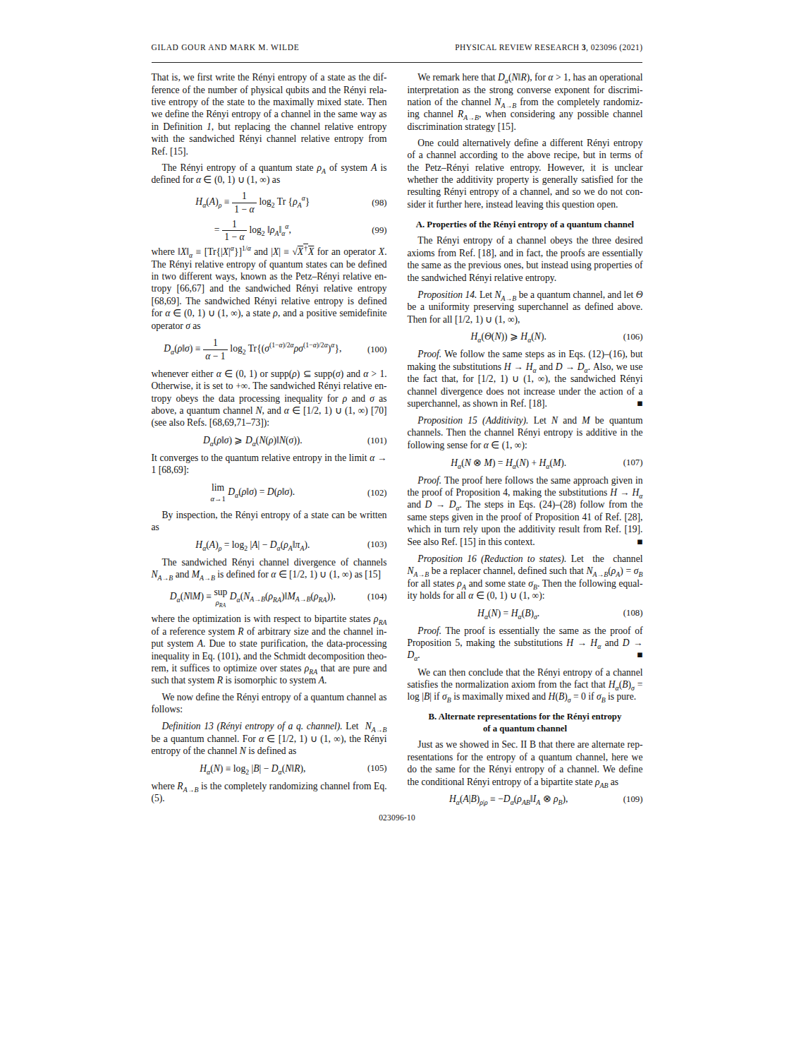Gilad Gour and Mark M. Wilde
Physical Review Research 3, 023096 (2021)
That is, we first write the Rényi entropy of a state as the difference of the number of physical qubits and the Rényi relative entropy of the state to the maximally mixed state. Then we define the Rényi entropy of a channel in the same way as in Definition 1, but replacing the channel relative entropy with the sandwiched Rényi channel relative entropy from Ref. [15].
The Rényi entropy of a quantum state ρA of system A is defined for α ∈ (0, 1) ∪ (1, ∞) as
Hα(A)ρ ≡ 11 − α log2 Tr {ρAα}
(98)
= 11 − α log2 ‖ρA‖αα,
(99)
where ‖X‖α ≡ [Tr{|X|α}]1/α and |X| ≡ √X†X for an operator X. The Rényi relative entropy of quantum states can be defined in two different ways, known as the Petz–Rényi relative entropy [66,67] and the sandwiched Rényi relative entropy [68,69]. The sandwiched Rényi relative entropy is defined for α ∈ (0, 1) ∪ (1, ∞), a state ρ, and a positive semidefinite operator σ as
Dα(ρ‖σ) ≡ 1 α − 1 log2 Tr{(σ(1−α)/2αρσ(1−α)/2α)α},
(100)
whenever either α ∈ (0, 1) or supp(ρ) ⊆ supp(σ) and α > 1. Otherwise, it is set to +∞. The sandwiched Rényi relative entropy obeys the data processing inequality for ρ and σ as above, a quantum channel N, and α ∈ [1/2, 1) ∪ (1, ∞) [70] (see also Refs. [68,69,71–73]):
Dα(ρ‖σ) ⩾ Dα(N(ρ)‖N(σ)).
(101)
It converges to the quantum relative entropy in the limit α → 1 [68,69]:
lim α→1 Dα(ρ‖σ) = D(ρ‖σ).
(102)
By inspection, the Rényi entropy of a state can be written as
Hα(A)ρ = log2 |A| − Dα(ρA‖πA).
(103)
The sandwiched Rényi channel divergence of channels NA→B and MA→B is defined for α ∈ [1/2, 1) ∪ (1, ∞) as [15]
Dα(N‖M) ≡ sup ρRA Dα(NA→B(ρRA)‖MA→B(ρRA)),
(104)
where the optimization is with respect to bipartite states ρRA of a reference system R of arbitrary size and the channel input system A. Due to state purification, the data-processing inequality in Eq. (101), and the Schmidt decomposition theorem, it suffices to optimize over states ρRA that are pure and such that system R is isomorphic to system A.
We now define the Rényi entropy of a quantum channel as follows:
Definition 13 (Rényi entropy of a q. channel). Let NA→B be a quantum channel. For α ∈ [1/2, 1) ∪ (1, ∞), the Rényi entropy of the channel N is defined as
Hα(N) ≡ log2 |B| − Dα(N‖R),
(105)
where RA→B is the completely randomizing channel from Eq. (5).
We remark here that Dα(N‖R), for α > 1, has an operational interpretation as the strong converse exponent for discrimination of the channel NA→B from the completely randomizing channel RA→B, when considering any possible channel discrimination strategy [15].
One could alternatively define a different Rényi entropy of a channel according to the above recipe, but in terms of the Petz–Rényi relative entropy. However, it is unclear whether the additivity property is generally satisfied for the resulting Rényi entropy of a channel, and so we do not consider it further here, instead leaving this question open.
A. Properties of the Rényi entropy of a quantum channel
The Rényi entropy of a channel obeys the three desired axioms from Ref. [18], and in fact, the proofs are essentially the same as the previous ones, but instead using properties of the sandwiched Rényi relative entropy.
Proposition 14. Let NA→B be a quantum channel, and let Θ be a uniformity preserving superchannel as defined above. Then for all [1/2, 1) ∪ (1, ∞),
Hα(Θ(N)) ⩾ Hα(N).
(106)
Proof. We follow the same steps as in Eqs. (12)–(16), but making the substitutions H → Hα and D → Dα. Also, we use the fact that, for [1/2, 1) ∪ (1, ∞), the sandwiched Rényi channel divergence does not increase under the action of a superchannel, as shown in Ref. [18].
Proposition 15 (Additivity). Let N and M be quantum channels. Then the channel Rényi entropy is additive in the following sense for α ∈ (1, ∞):
Hα(N ⊗ M) = Hα(N) + Hα(M).
(107)
Proof. The proof here follows the same approach given in the proof of Proposition 4, making the substitutions H → Hα and D → Dα. The steps in Eqs. (24)–(28) follow from the same steps given in the proof of Proposition 41 of Ref. [28], which in turn rely upon the additivity result from Ref. [19]. See also Ref. [15] in this context.
Proposition 16 (Reduction to states). Let the channel NA→B be a replacer channel, defined such that NA→B(ρA) = σB for all states ρA and some state σB. Then the following equality holds for all α ∈ (0, 1) ∪ (1, ∞):
Hα(N) = Hα(B)σ.
(108)
Proof. The proof is essentially the same as the proof of Proposition 5, making the substitutions H → Hα and D → Dα.
We can then conclude that the Rényi entropy of a channel satisfies the normalization axiom from the fact that Hα(B)σ = log |B| if σB is maximally mixed and H(B)σ = 0 if σB is pure.
B. Alternate representations for the Rényi entropy
of a quantum channel
Just as we showed in Sec. II B that there are alternate representations for the entropy of a quantum channel, here we do the same for the Rényi entropy of a channel. We define the conditional Rényi entropy of a bipartite state ρAB as
Hα(A|B)ρ|ρ ≡ −Dα(ρAB‖IA ⊗ ρB),
(109)
023096-10